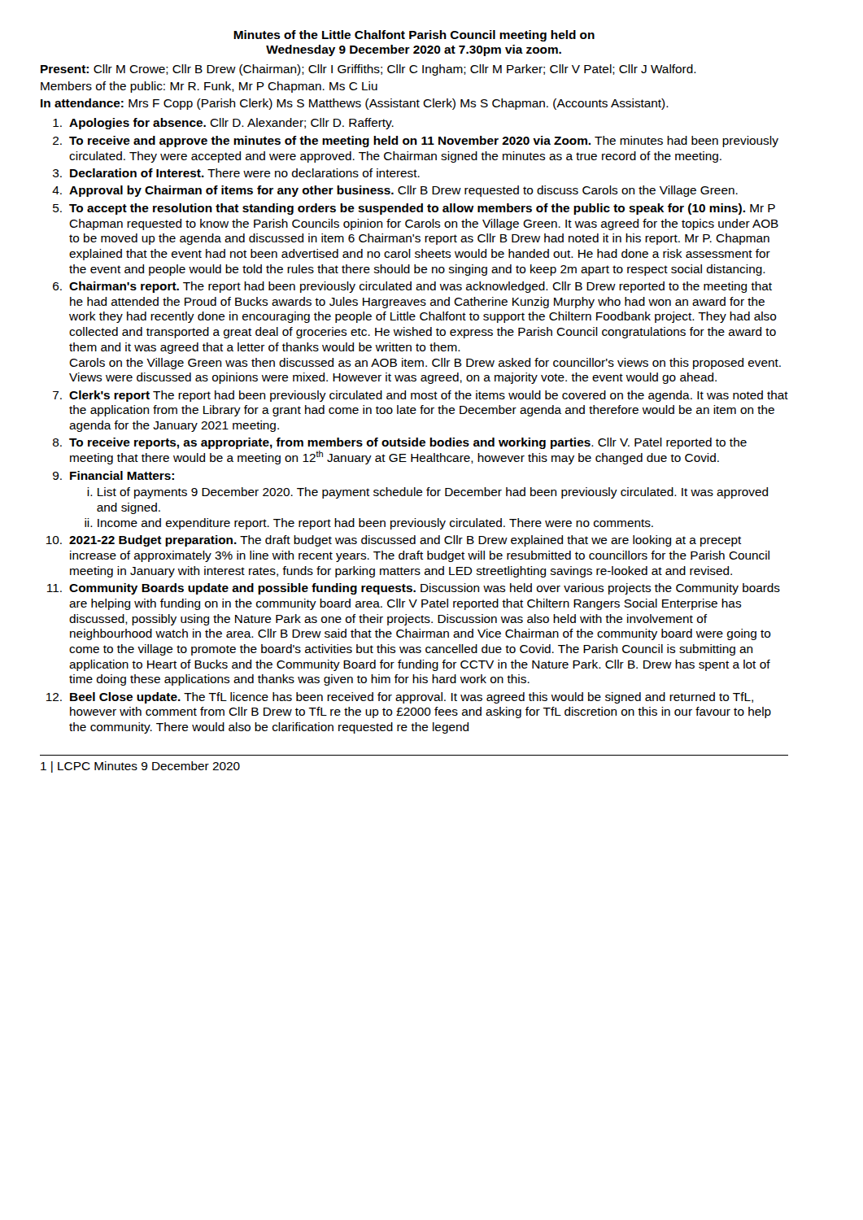Minutes of the Little Chalfont Parish Council meeting held on
Wednesday 9 December 2020 at 7.30pm via zoom.
Present: Cllr M Crowe; Cllr B Drew (Chairman); Cllr I Griffiths; Cllr C Ingham; Cllr M Parker; Cllr V Patel; Cllr J Walford.
Members of the public: Mr R. Funk, Mr P Chapman. Ms C Liu
In attendance: Mrs F Copp (Parish Clerk) Ms S Matthews (Assistant Clerk) Ms S Chapman. (Accounts Assistant).
Apologies for absence. Cllr D. Alexander; Cllr D. Rafferty.
To receive and approve the minutes of the meeting held on 11 November 2020 via Zoom. The minutes had been previously circulated. They were accepted and were approved. The Chairman signed the minutes as a true record of the meeting.
Declaration of Interest. There were no declarations of interest.
Approval by Chairman of items for any other business. Cllr B Drew requested to discuss Carols on the Village Green.
To accept the resolution that standing orders be suspended to allow members of the public to speak for (10 mins). Mr P Chapman requested to know the Parish Councils opinion for Carols on the Village Green. It was agreed for the topics under AOB to be moved up the agenda and discussed in item 6 Chairman's report as Cllr B Drew had noted it in his report. Mr P. Chapman explained that the event had not been advertised and no carol sheets would be handed out. He had done a risk assessment for the event and people would be told the rules that there should be no singing and to keep 2m apart to respect social distancing.
Chairman's report. The report had been previously circulated and was acknowledged. Cllr B Drew reported to the meeting that he had attended the Proud of Bucks awards to Jules Hargreaves and Catherine Kunzig Murphy who had won an award for the work they had recently done in encouraging the people of Little Chalfont to support the Chiltern Foodbank project. They had also collected and transported a great deal of groceries etc. He wished to express the Parish Council congratulations for the award to them and it was agreed that a letter of thanks would be written to them.
Carols on the Village Green was then discussed as an AOB item. Cllr B Drew asked for councillor's views on this proposed event. Views were discussed as opinions were mixed. However it was agreed, on a majority vote. the event would go ahead.
Clerk's report The report had been previously circulated and most of the items would be covered on the agenda. It was noted that the application from the Library for a grant had come in too late for the December agenda and therefore would be an item on the agenda for the January 2021 meeting.
To receive reports, as appropriate, from members of outside bodies and working parties. Cllr V. Patel reported to the meeting that there would be a meeting on 12th January at GE Healthcare, however this may be changed due to Covid.
Financial Matters:
List of payments 9 December 2020. The payment schedule for December had been previously circulated. It was approved and signed.
Income and expenditure report. The report had been previously circulated. There were no comments.
2021-22 Budget preparation. The draft budget was discussed and Cllr B Drew explained that we are looking at a precept increase of approximately 3% in line with recent years. The draft budget will be resubmitted to councillors for the Parish Council meeting in January with interest rates, funds for parking matters and LED streetlighting savings re-looked at and revised.
Community Boards update and possible funding requests. Discussion was held over various projects the Community boards are helping with funding on in the community board area. Cllr V Patel reported that Chiltern Rangers Social Enterprise has discussed, possibly using the Nature Park as one of their projects. Discussion was also held with the involvement of neighbourhood watch in the area. Cllr B Drew said that the Chairman and Vice Chairman of the community board were going to come to the village to promote the board's activities but this was cancelled due to Covid. The Parish Council is submitting an application to Heart of Bucks and the Community Board for funding for CCTV in the Nature Park. Cllr B. Drew has spent a lot of time doing these applications and thanks was given to him for his hard work on this.
Beel Close update. The TfL licence has been received for approval. It was agreed this would be signed and returned to TfL, however with comment from Cllr B Drew to TfL re the up to £2000 fees and asking for TfL discretion on this in our favour to help the community. There would also be clarification requested re the legend
1 | LCPC Minutes 9 December 2020